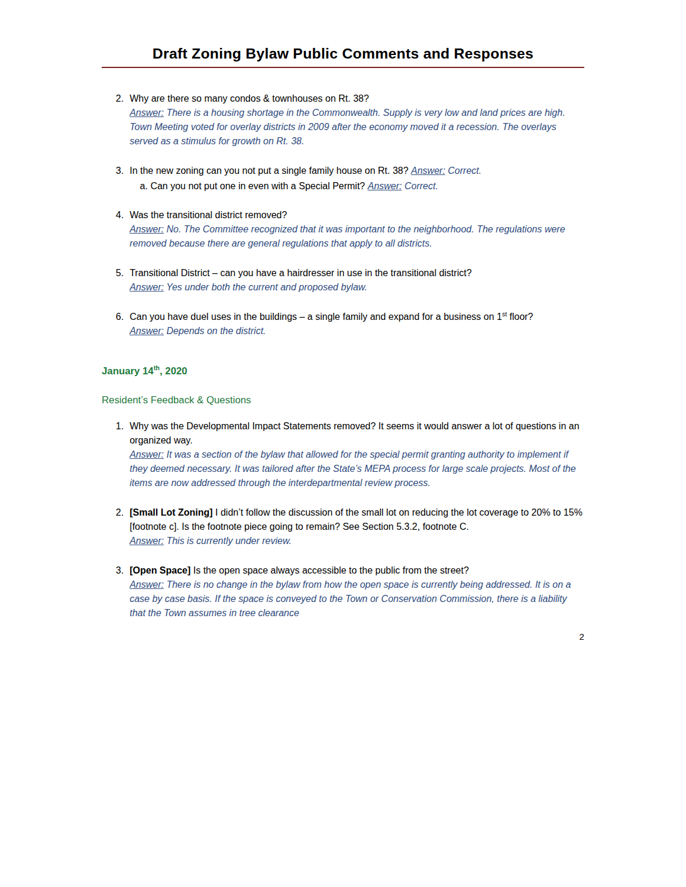Draft Zoning Bylaw Public Comments and Responses
Why are there so many condos & townhouses on Rt. 38?
Answer: There is a housing shortage in the Commonwealth. Supply is very low and land prices are high. Town Meeting voted for overlay districts in 2009 after the economy moved it a recession. The overlays served as a stimulus for growth on Rt. 38.
In the new zoning can you not put a single family house on Rt. 38? Answer: Correct.
Can you not put one in even with a Special Permit? Answer: Correct.
Was the transitional district removed?
Answer: No. The Committee recognized that it was important to the neighborhood. The regulations were removed because there are general regulations that apply to all districts.
Transitional District – can you have a hairdresser in use in the transitional district?
Answer: Yes under both the current and proposed bylaw.
Can you have duel uses in the buildings – a single family and expand for a business on 1st floor?
Answer: Depends on the district.
January 14th, 2020
Resident’s Feedback & Questions
Why was the Developmental Impact Statements removed? It seems it would answer a lot of questions in an organized way.
Answer: It was a section of the bylaw that allowed for the special permit granting authority to implement if they deemed necessary. It was tailored after the State’s MEPA process for large scale projects. Most of the items are now addressed through the interdepartmental review process.
[Small Lot Zoning] I didn’t follow the discussion of the small lot on reducing the lot coverage to 20% to 15% [footnote c]. Is the footnote piece going to remain? See Section 5.3.2, footnote C.
Answer: This is currently under review.
[Open Space] Is the open space always accessible to the public from the street?
Answer: There is no change in the bylaw from how the open space is currently being addressed. It is on a case by case basis. If the space is conveyed to the Town or Conservation Commission, there is a liability that the Town assumes in tree clearance
2